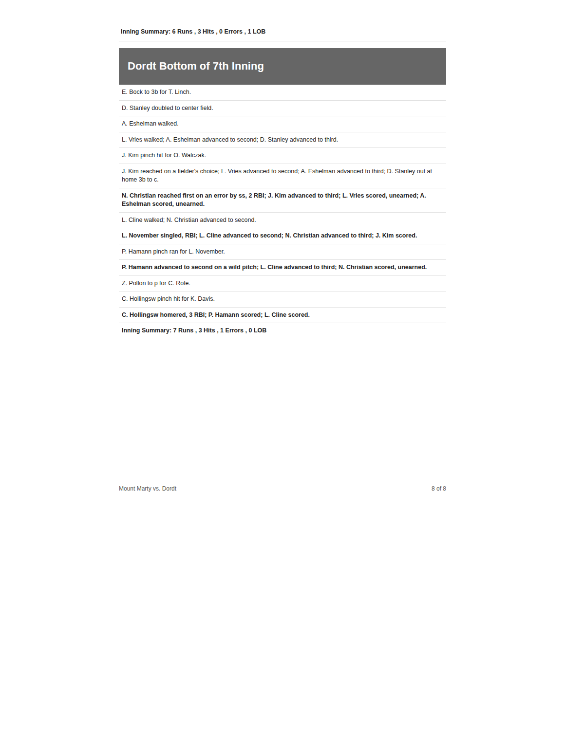Inning Summary: 6 Runs , 3 Hits , 0 Errors , 1 LOB
Dordt Bottom of 7th Inning
| E. Bock to 3b for T. Linch. |
| D. Stanley doubled to center field. |
| A. Eshelman walked. |
| L. Vries walked; A. Eshelman advanced to second; D. Stanley advanced to third. |
| J. Kim pinch hit for O. Walczak. |
| J. Kim reached on a fielder's choice; L. Vries advanced to second; A. Eshelman advanced to third; D. Stanley out at home 3b to c. |
| N. Christian reached first on an error by ss, 2 RBI; J. Kim advanced to third; L. Vries scored, unearned; A. Eshelman scored, unearned. |
| L. Cline walked; N. Christian advanced to second. |
| L. November singled, RBI; L. Cline advanced to second; N. Christian advanced to third; J. Kim scored. |
| P. Hamann pinch ran for L. November. |
| P. Hamann advanced to second on a wild pitch; L. Cline advanced to third; N. Christian scored, unearned. |
| Z. Pollon to p for C. Rofe. |
| C. Hollingsw pinch hit for K. Davis. |
| C. Hollingsw homered, 3 RBI; P. Hamann scored; L. Cline scored. |
| Inning Summary: 7 Runs , 3 Hits , 1 Errors , 0 LOB |
Mount Marty vs. Dordt 8 of 8